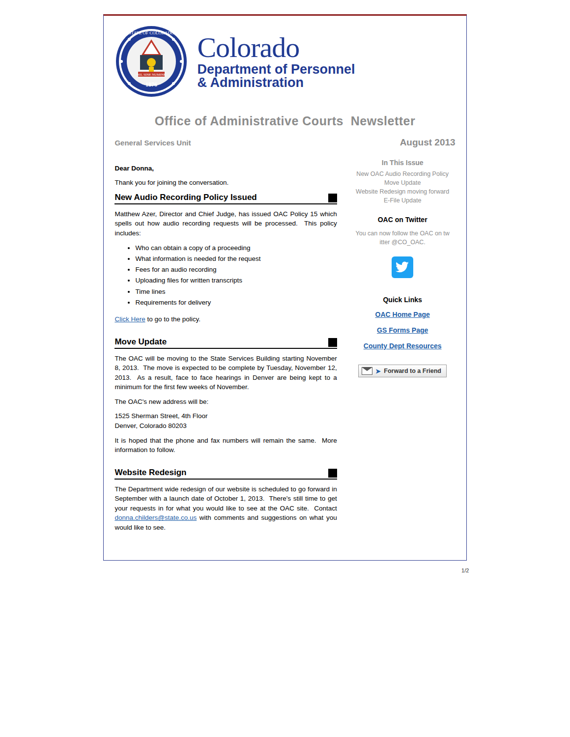NIL SINE NUMINE 1876 STATE OF COLORADO
Colorado
Department of Personnel
& Administration
Office of Administrative Courts Newsletter
General Services Unit
August 2013
Dear Donna,
Thank you for joining the conversation.
New Audio Recording Policy Issued
Matthew Azer, Director and Chief Judge, has issued OAC Policy 15 which spells out how audio recording requests will be processed. This policy includes:
Who can obtain a copy of a proceeding
What information is needed for the request
Fees for an audio recording
Uploading files for written transcripts
Time lines
Requirements for delivery
Click Here to go to the policy.
Move Update
The OAC will be moving to the State Services Building starting November 8, 2013. The move is expected to be complete by Tuesday, November 12, 2013. As a result, face to face hearings in Denver are being kept to a minimum for the first few weeks of November.
The OAC's new address will be:
1525 Sherman Street, 4th Floor
Denver, Colorado 80203
It is hoped that the phone and fax numbers will remain the same. More information to follow.
Website Redesign
The Department wide redesign of our website is scheduled to go forward in September with a launch date of October 1, 2013. There's still time to get your requests in for what you would like to see at the OAC site. Contact donna.childers@state.co.us with comments and suggestions on what you would like to see.
In This Issue
New OAC Audio Recording Policy
Move Update
Website Redesign moving forward
E-File Update
OAC on Twitter
You can now follow the OAC on tw itter @CO_OAC.
Quick Links
OAC Home Page GS Forms Page County Dept Resources
➤ Forward to a Friend
1/2